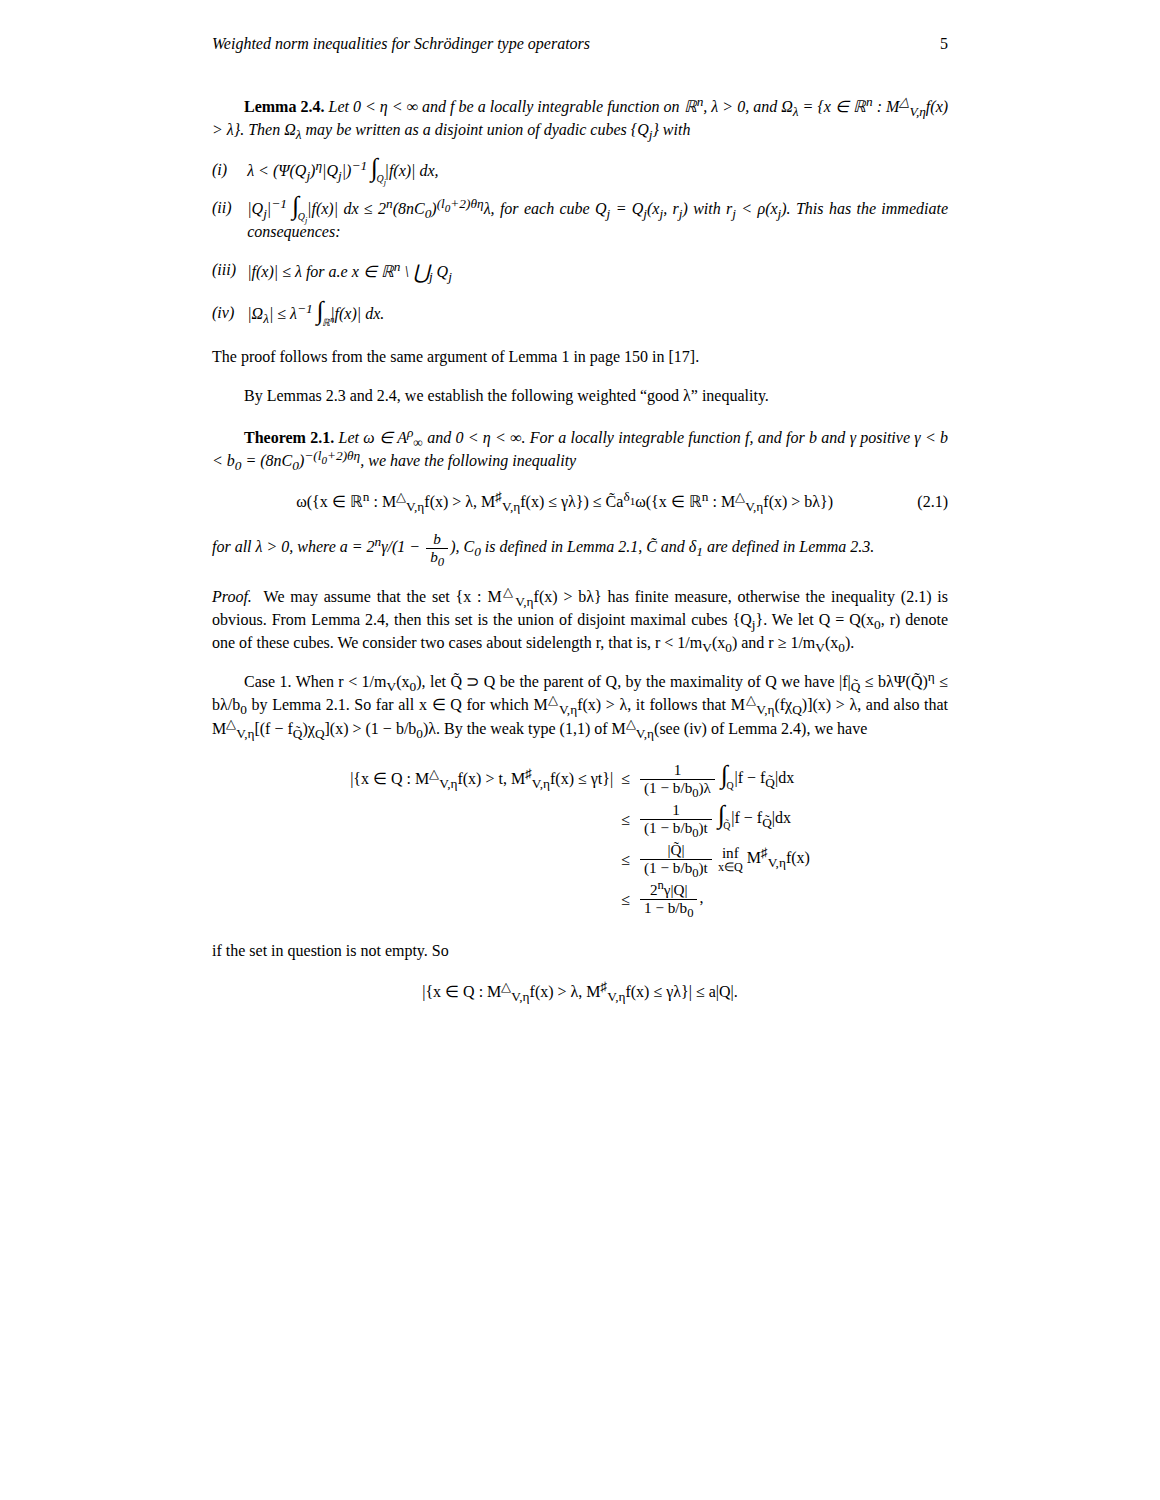Weighted norm inequalities for Schrödinger type operators 5
Lemma 2.4. Let 0 < η < ∞ and f be a locally integrable function on ℝn, λ > 0, and Ωλ = {x ∈ ℝn : M△V,ηf(x) > λ}. Then Ωλ may be written as a disjoint union of dyadic cubes {Qj} with
(i) λ < (Ψ(Qj)η|Qj|)−1 ∫Qj |f(x)| dx,
(ii) |Qj|−1 ∫Qj |f(x)| dx ≤ 2n(8nC0)(l0+2)θηλ, for each cube Qj = Qj(xj, rj) with rj < ρ(xj). This has the immediate consequences:
(iii) |f(x)| ≤ λ for a.e x ∈ ℝn \ ⋃j Qj
(iv) |Ωλ| ≤ λ−1 ∫ℝn |f(x)| dx.
The proof follows from the same argument of Lemma 1 in page 150 in [17].
By Lemmas 2.3 and 2.4, we establish the following weighted “good λ” inequality.
Theorem 2.1. Let ω ∈ Aρ∞ and 0 < η < ∞. For a locally integrable function f, and for b and γ positive γ < b < b0 = (8nC0)−(l0+2)θη, we have the following inequality
ω({x ∈ ℝn : M△V,ηf(x) > λ, M♯V,ηf(x) ≤ γλ}) ≤ C̃aδ1ω({x ∈ ℝn : M△V,ηf(x) > bλ}) (2.1)
for all λ > 0, where a = 2nγ/(1 − bb0), C0 is defined in Lemma 2.1, C̃ and δ1 are defined in Lemma 2.3.
Proof. We may assume that the set {x : M△V,ηf(x) > bλ} has finite measure, otherwise the inequality (2.1) is obvious. From Lemma 2.4, then this set is the union of disjoint maximal cubes {Qj}. We let Q = Q(x0, r) denote one of these cubes. We consider two cases about sidelength r, that is, r < 1/mV(x0) and r ≥ 1/mV(x0).
Case 1. When r < 1/mV(x0), let Q̃ ⊃ Q be the parent of Q, by the maximality of Q we have |f|Q̃ ≤ bλΨ(Q̃)η ≤ bλ/b0 by Lemma 2.1. So far all x ∈ Q for which M△V,ηf(x) > λ, it follows that M△V,η(fχQ)](x) > λ, and also that M△V,η[(f − fQ̃)χQ](x) > (1 − b/b0)λ. By the weak type (1,1) of M△V,η(see (iv) of Lemma 2.4), we have
| /{x ∈ Q : M △ V,η f(x) > t, M ♯ V,η f(x) ≤ γt}/ | ≤ | 1 (1 − b/b 0 )λ ∫ Q /f − f Q̃ /dx |
| | ≤ | 1 (1 − b/b 0 )t ∫ Q̃ /f − f Q̃ /dx |
| | ≤ | /Q̃/ (1 − b/b 0 )t inf x∈Q M ♯ V,η f(x) |
| | ≤ | 2 n γ/Q/ 1 − b/b 0 , |
if the set in question is not empty. So
|{x ∈ Q : M△V,ηf(x) > λ, M♯V,ηf(x) ≤ γλ}| ≤ a|Q|.